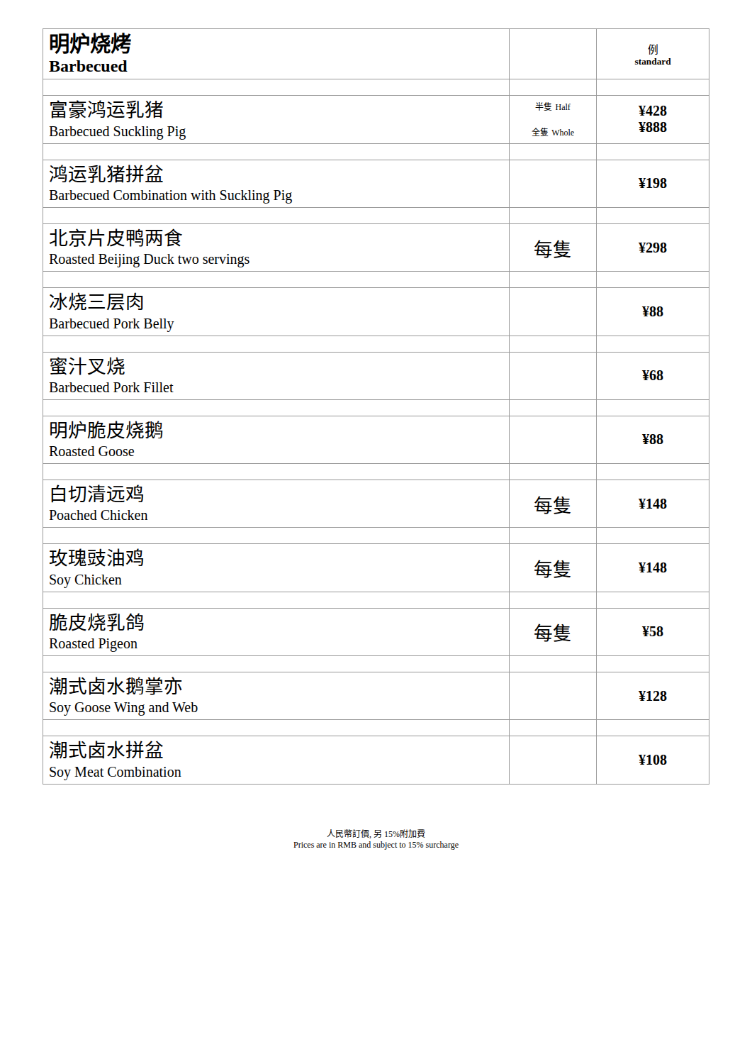| 明炉烧烤 Barbecued | | 例 standard |
| 富豪鸿运乳猪 Barbecued Suckling Pig | 半隻 Half 全隻 Whole | ¥428 ¥888 |
| 鸿运乳猪拼盆 Barbecued Combination with Suckling Pig | | ¥198 |
| 北京片皮鸭两食 Roasted Beijing Duck two servings | 每隻 | ¥298 |
| 冰烧三层肉 Barbecued Pork Belly | | ¥88 |
| 蜜汁叉烧 Barbecued Pork Fillet | | ¥68 |
| 明炉脆皮烧鹅 Roasted Goose | | ¥88 |
| 白切清远鸡 Poached Chicken | 每隻 | ¥148 |
| 玫瑰豉油鸡 Soy Chicken | 每隻 | ¥148 |
| 脆皮烧乳鸽 Roasted Pigeon | 每隻 | ¥58 |
| 潮式卤水鹅掌亦 Soy Goose Wing and Web | | ¥128 |
| 潮式卤水拼盆 Soy Meat Combination | | ¥108 |
人民幣訂價, 另 15%附加費
Prices are in RMB and subject to 15% surcharge